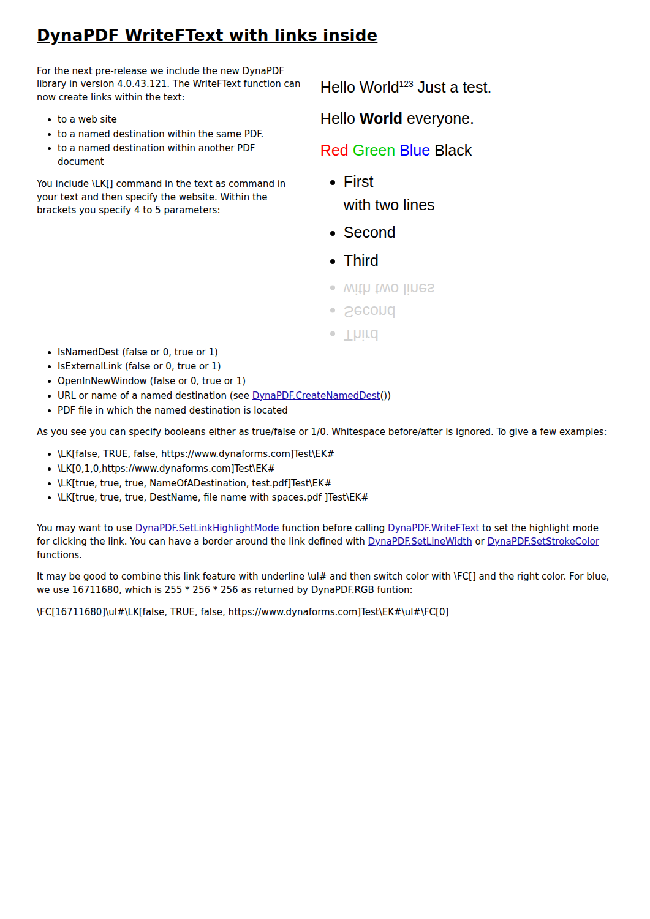DynaPDF WriteFText with links inside
For the next pre-release we include the new DynaPDF library in version 4.0.43.121. The WriteFText function can now create links within the text:
to a web site
to a named destination within the same PDF.
to a named destination within another PDF document
You include \LK[] command in the text as command in your text and then specify the website. Within the brackets you specify 4 to 5 parameters:
Hello World123 Just a test.
Hello World everyone.
Red Green Blue Black
First
with two lines
Second
Third
Third
Second
with two lines
IsNamedDest (false or 0, true or 1)
IsExternalLink (false or 0, true or 1)
OpenInNewWindow (false or 0, true or 1)
URL or name of a named destination (see DynaPDF.CreateNamedDest())
PDF file in which the named destination is located
As you see you can specify booleans either as true/false or 1/0. Whitespace before/after is ignored. To give a few examples:
\LK[false, TRUE, false, https://www.dynaforms.com]Test\EK#
\LK[0,1,0,https://www.dynaforms.com]Test\EK#
\LK[true, true, true, NameOfADestination, test.pdf]Test\EK#
\LK[true, true, true, DestName, file name with spaces.pdf ]Test\EK#
You may want to use DynaPDF.SetLinkHighlightMode function before calling DynaPDF.WriteFText to set the highlight mode for clicking the link. You can have a border around the link defined with DynaPDF.SetLineWidth or DynaPDF.SetStrokeColor functions.
It may be good to combine this link feature with underline \ul# and then switch color with \FC[] and the right color. For blue, we use 16711680, which is 255 * 256 * 256 as returned by DynaPDF.RGB funtion:
\FC[16711680]\ul#\LK[false, TRUE, false, https://www.dynaforms.com]Test\EK#\ul#\FC[0]